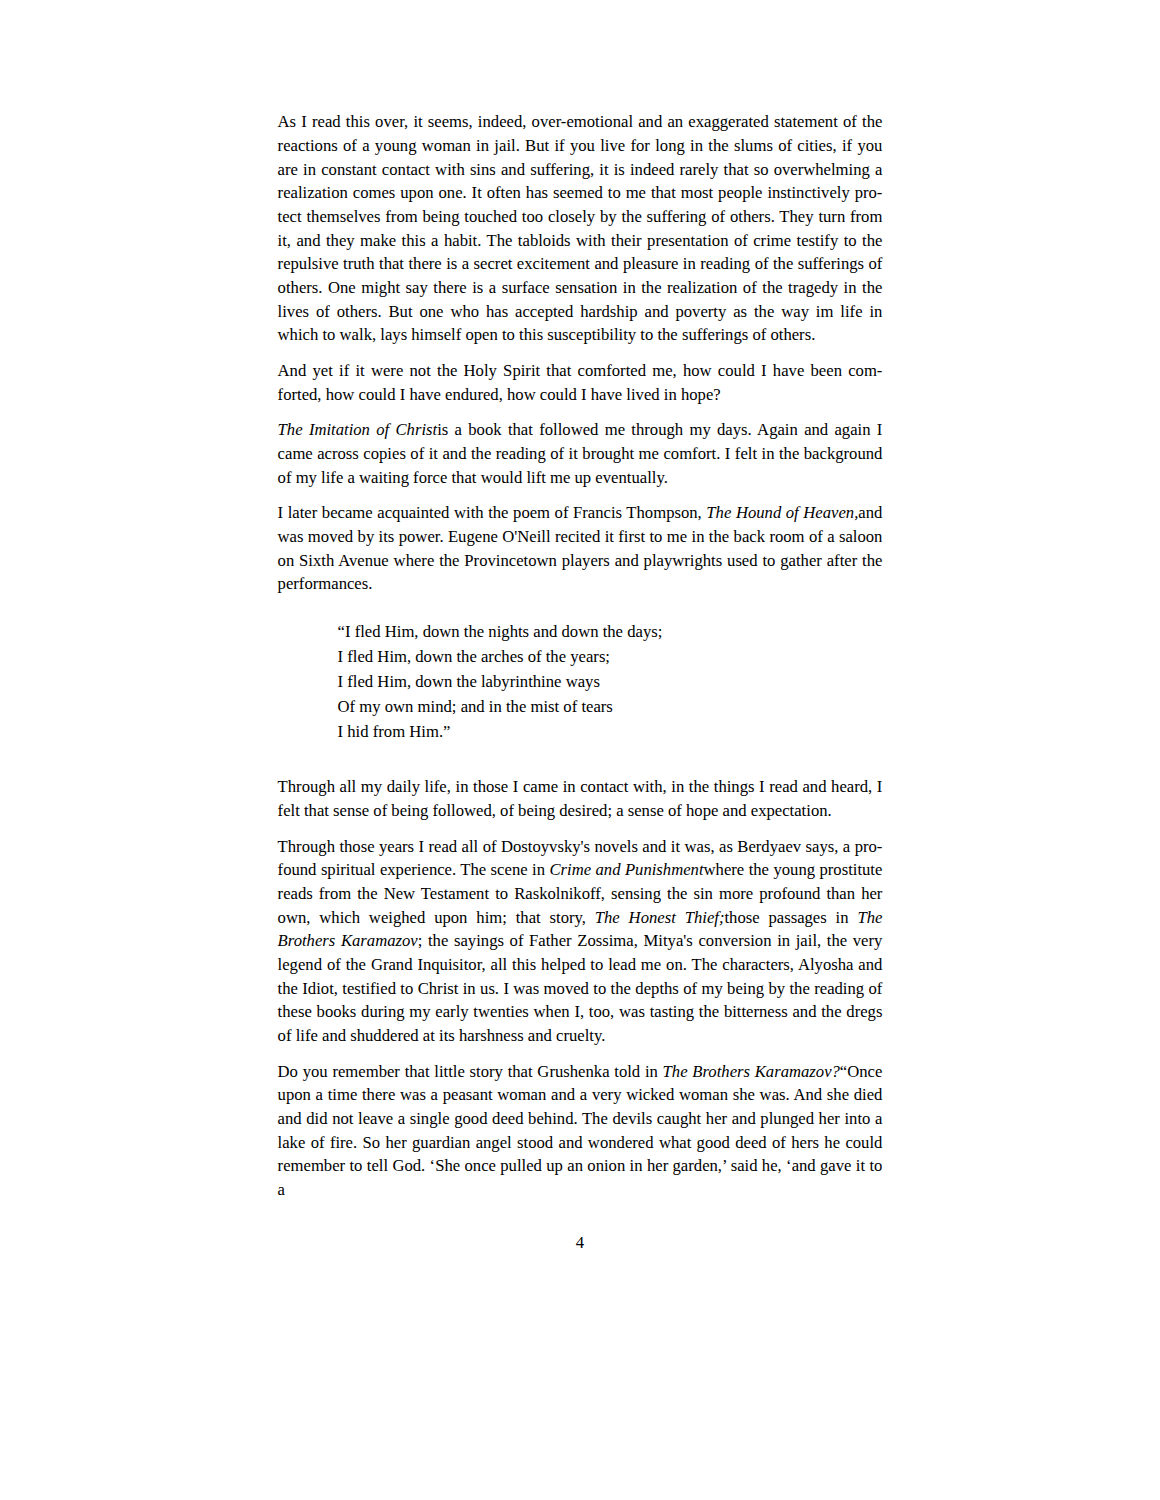As I read this over, it seems, indeed, over-emotional and an exaggerated statement of the reactions of a young woman in jail. But if you live for long in the slums of cities, if you are in constant contact with sins and suffering, it is indeed rarely that so overwhelming a realization comes upon one. It often has seemed to me that most people instinctively protect themselves from being touched too closely by the suffering of others. They turn from it, and they make this a habit. The tabloids with their presentation of crime testify to the repulsive truth that there is a secret excitement and pleasure in reading of the sufferings of others. One might say there is a surface sensation in the realization of the tragedy in the lives of others. But one who has accepted hardship and poverty as the way im life in which to walk, lays himself open to this susceptibility to the sufferings of others.
And yet if it were not the Holy Spirit that comforted me, how could I have been comforted, how could I have endured, how could I have lived in hope?
The Imitation of Christis a book that followed me through my days. Again and again I came across copies of it and the reading of it brought me comfort. I felt in the background of my life a waiting force that would lift me up eventually.
I later became acquainted with the poem of Francis Thompson, The Hound of Heaven, and was moved by its power. Eugene O'Neill recited it first to me in the back room of a saloon on Sixth Avenue where the Provincetown players and playwrights used to gather after the performances.
“I fled Him, down the nights and down the days;
I fled Him, down the arches of the years;
I fled Him, down the labyrinthine ways
Of my own mind; and in the mist of tears
I hid from Him.”
Through all my daily life, in those I came in contact with, in the things I read and heard, I felt that sense of being followed, of being desired; a sense of hope and expectation.
Through those years I read all of Dostoyvsky's novels and it was, as Berdyaev says, a profound spiritual experience. The scene in Crime and Punishmentwhere the young prostitute reads from the New Testament to Raskolnikoff, sensing the sin more profound than her own, which weighed upon him; that story, The Honest Thief; those passages in The Brothers Karamazov; the sayings of Father Zossima, Mitya's conversion in jail, the very legend of the Grand Inquisitor, all this helped to lead me on. The characters, Alyosha and the Idiot, testified to Christ in us. I was moved to the depths of my being by the reading of these books during my early twenties when I, too, was tasting the bitterness and the dregs of life and shuddered at its harshness and cruelty.
Do you remember that little story that Grushenka told in The Brothers Karamazov?“Once upon a time there was a peasant woman and a very wicked woman she was. And she died and did not leave a single good deed behind. The devils caught her and plunged her into a lake of fire. So her guardian angel stood and wondered what good deed of hers he could remember to tell God. ‘She once pulled up an onion in her garden,’ said he, ‘and gave it to a
4